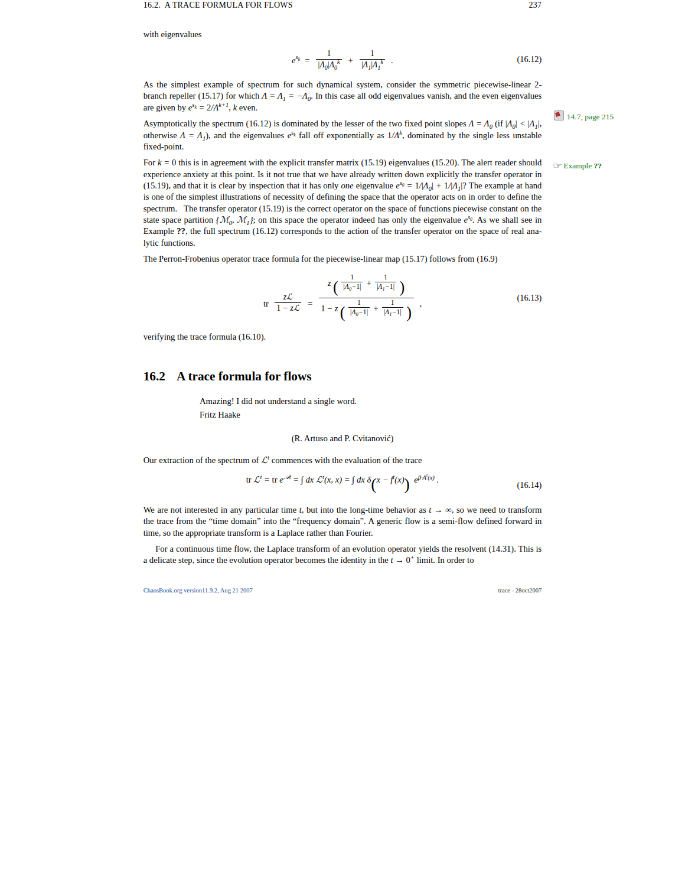16.2. A TRACE FORMULA FOR FLOWS 237
14.7, page 215 ☞Example ??
with eigenvalues
esk = 1|Λ0|Λ0k + 1|Λ1|Λ1k . (16.12)
As the simplest example of spectrum for such dynamical system, consider the symmetric piecewise-linear 2-branch repeller (15.17) for which Λ = Λ1 = −Λ0. In this case all odd eigenvalues vanish, and the even eigenvalues are given by esk = 2/Λk+1, k even.
Asymptotically the spectrum (16.12) is dominated by the lesser of the two fixed point slopes Λ = Λ0 (if |Λ0| < |Λ1|, otherwise Λ = Λ1), and the eigenvalues esk fall off exponentially as 1/Λk, dominated by the single less unstable fixed-point.
For k = 0 this is in agreement with the explicit transfer matrix (15.19) eigenvalues (15.20). The alert reader should experience anxiety at this point. Is it not true that we have already written down explicitly the transfer operator in (15.19), and that it is clear by inspection that it has only one eigenvalue es0 = 1/|Λ0| + 1/|Λ1|? The example at hand is one of the simplest illustrations of necessity of defining the space that the operator acts on in order to define the spectrum. The transfer operator (15.19) is the correct operator on the space of functions piecewise constant on the state space partition {ℳ0, ℳ1}; on this space the operator indeed has only the eigenvalue es0. As we shall see in Example ??, the full spectrum (16.12) corresponds to the action of the transfer operator on the space of real analytic functions.
The Perron-Frobenius operator trace formula for the piecewise-linear map (15.17) follows from (16.9)
tr zℒ 1 − zℒ = z ( 1|Λ0−1| + 1|Λ1−1| ) 1 − z ( 1|Λ0−1| + 1|Λ1−1| ) , (16.13)
verifying the trace formula (16.10).
16.2 A trace formula for flows
Amazing! I did not understand a single word.
Fritz Haake
(R. Artuso and P. Cvitanović)
Our extraction of the spectrum of ℒt commences with the evaluation of the trace
tr ℒt = tr e𝒜t = ∫ dx ℒt(x, x) = ∫ dx δ(x − ft(x)) eβ·At(x) . (16.14)
We are not interested in any particular time t, but into the long-time behavior as t → ∞, so we need to transform the trace from the “time domain” into the “frequency domain”. A generic flow is a semi-flow defined forward in time, so the appropriate transform is a Laplace rather than Fourier.
For a continuous time flow, the Laplace transform of an evolution operator yields the resolvent (14.31). This is a delicate step, since the evolution operator becomes the identity in the t → 0+ limit. In order to
ChaosBook.org version11.9.2, Aug 21 2007 trace - 28oct2007